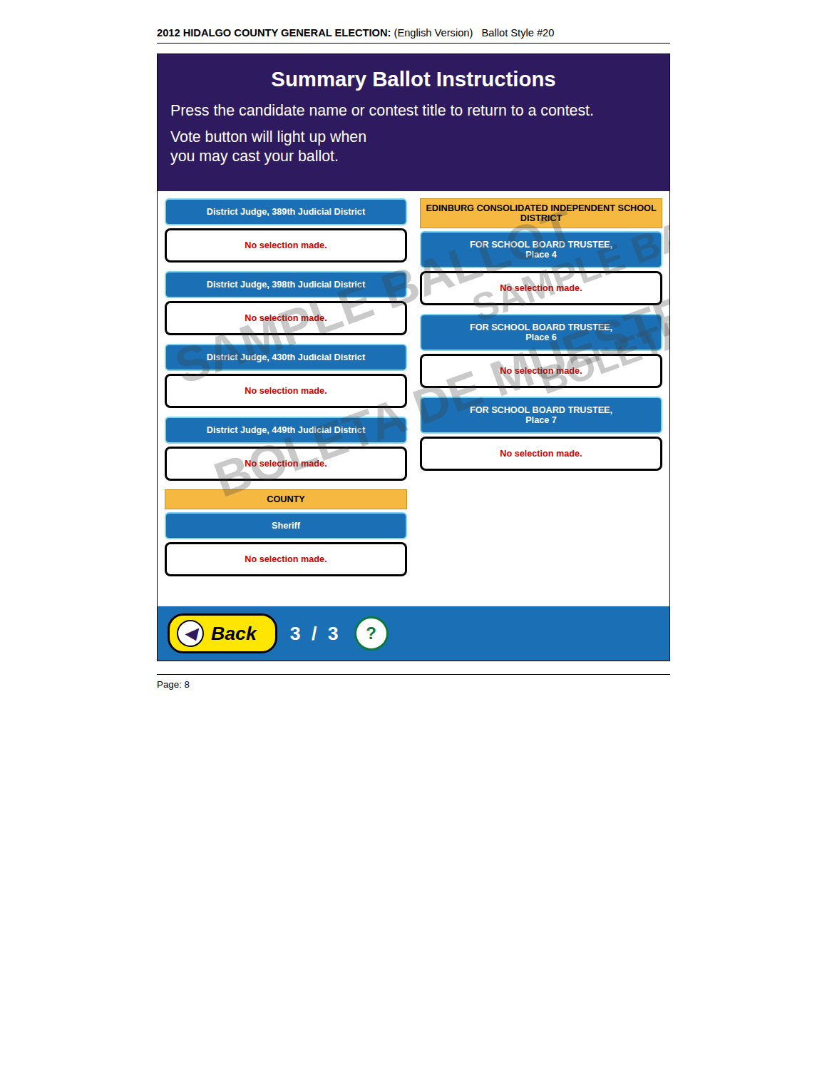2012 HIDALGO COUNTY GENERAL ELECTION: (English Version) Ballot Style #20
Summary Ballot Instructions
Press the candidate name or contest title to return to a contest.
Vote button will light up when
you may cast your ballot.
District Judge, 389th Judicial District
No selection made.
District Judge, 398th Judicial District
No selection made.
District Judge, 430th Judicial District
No selection made.
District Judge, 449th Judicial District
No selection made.
COUNTY
Sheriff
No selection made.
EDINBURG CONSOLIDATED INDEPENDENT SCHOOL DISTRICT
FOR SCHOOL BOARD TRUSTEE,
Place 4
No selection made.
FOR SCHOOL BOARD TRUSTEE,
Place 6
No selection made.
FOR SCHOOL BOARD TRUSTEE,
Place 7
No selection made.
◀ Back
3 / 3
?
SAMPLE BALLOT
BOLETA DE MUESTRA
SAMPLE BALLOT
BOLETA DE MUESTRA
Page: 8